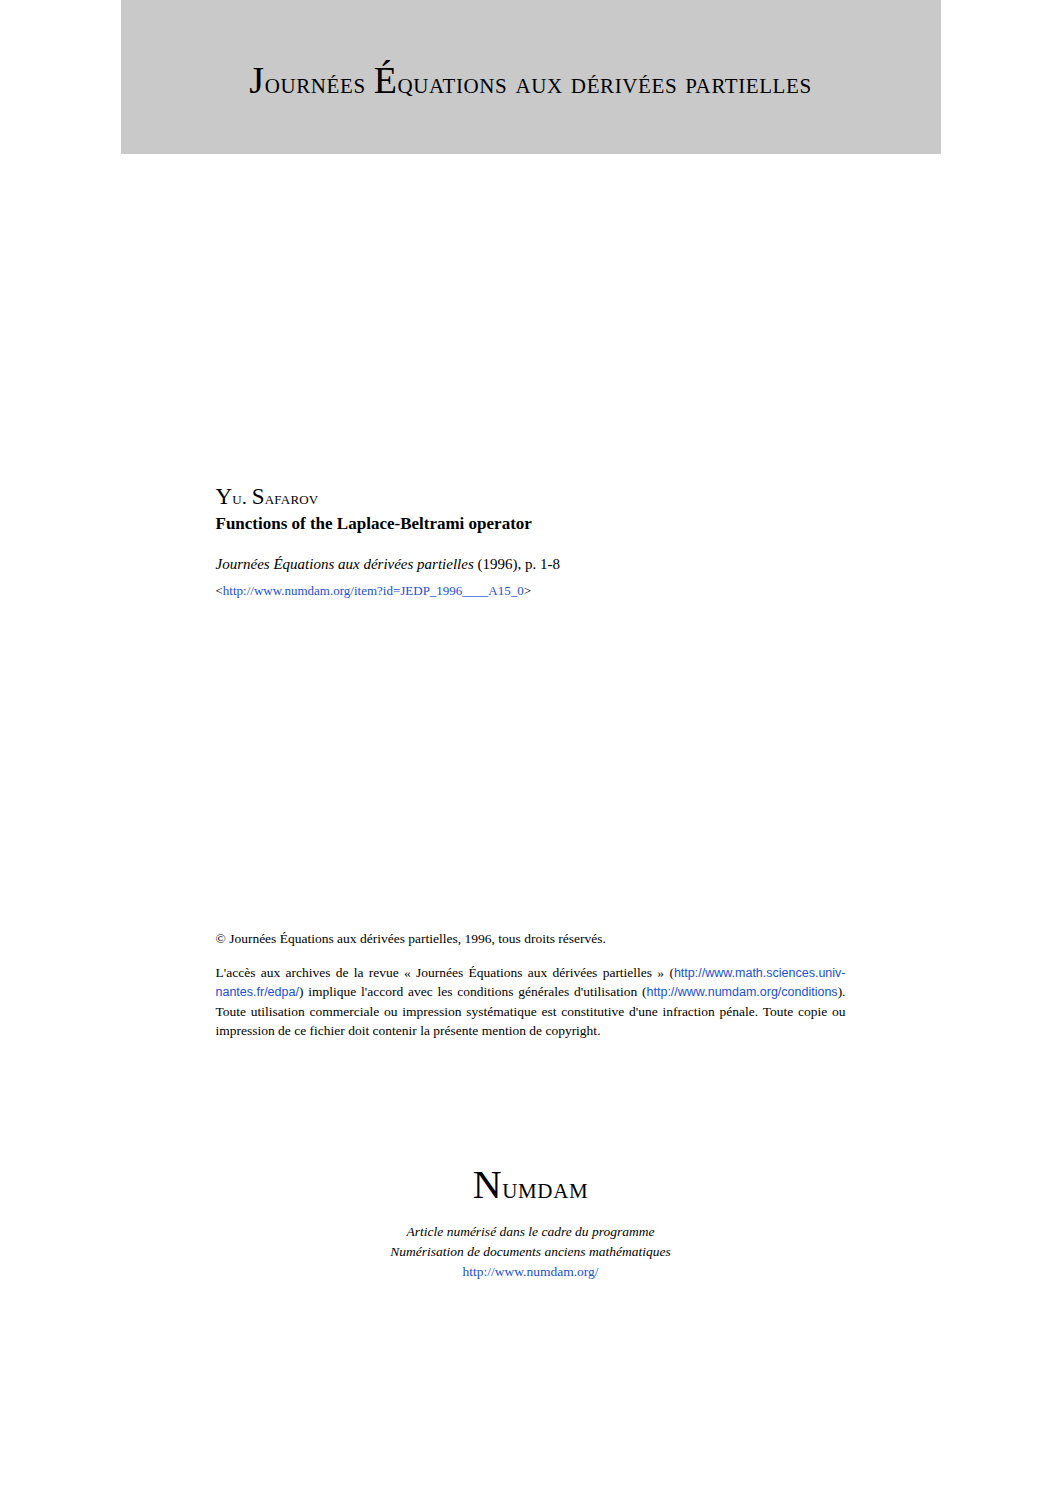Journées Équations aux dérivées partielles
Yu. Safarov
Functions of the Laplace-Beltrami operator
Journées Équations aux dérivées partielles (1996), p. 1-8
<http://www.numdam.org/item?id=JEDP_1996____A15_0>
© Journées Équations aux dérivées partielles, 1996, tous droits réservés.
L'accès aux archives de la revue « Journées Équations aux dérivées partielles » (http://www.math.sciences.univ-nantes.fr/edpa/) implique l'accord avec les conditions générales d'utilisation (http://www.numdam.org/conditions). Toute utilisation commerciale ou impression systématique est constitutive d'une infraction pénale. Toute copie ou impression de ce fichier doit contenir la présente mention de copyright.
Numdam
Article numérisé dans le cadre du programme
Numérisation de documents anciens mathématiques
http://www.numdam.org/